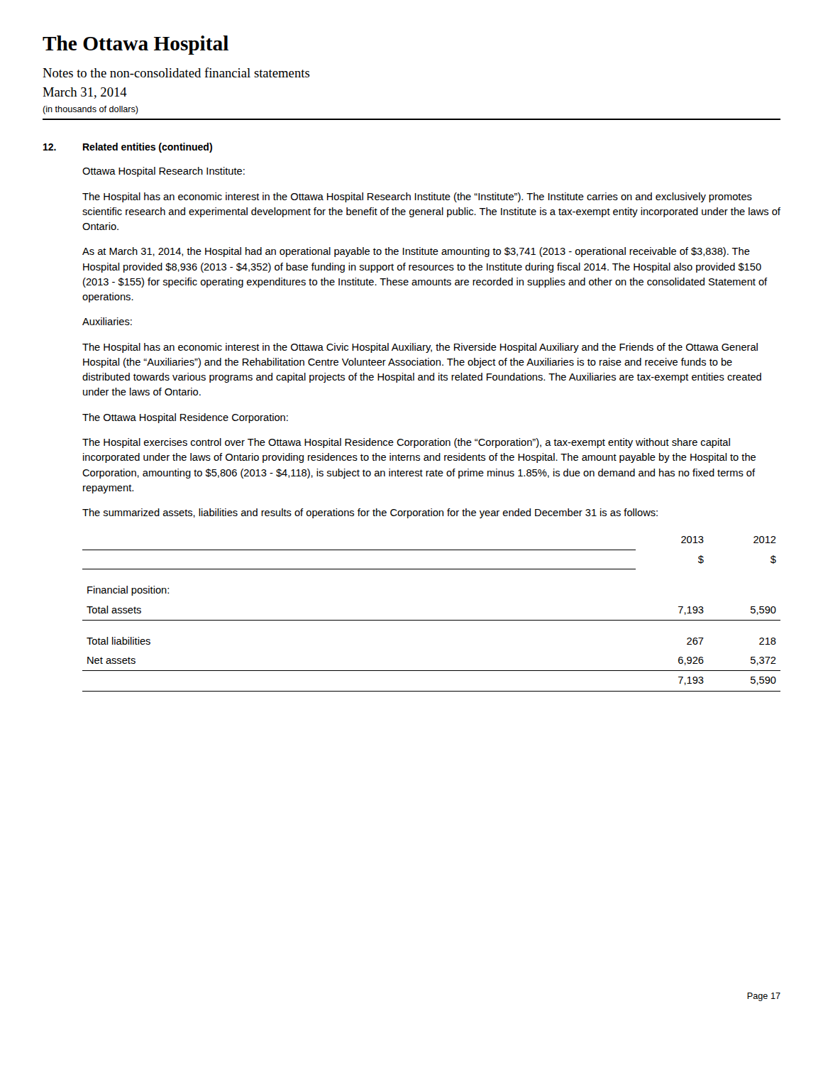The Ottawa Hospital
Notes to the non-consolidated financial statements
March 31, 2014
(in thousands of dollars)
12. Related entities (continued)
Ottawa Hospital Research Institute:
The Hospital has an economic interest in the Ottawa Hospital Research Institute (the “Institute”). The Institute carries on and exclusively promotes scientific research and experimental development for the benefit of the general public. The Institute is a tax-exempt entity incorporated under the laws of Ontario.
As at March 31, 2014, the Hospital had an operational payable to the Institute amounting to $3,741 (2013 - operational receivable of $3,838). The Hospital provided $8,936 (2013 - $4,352) of base funding in support of resources to the Institute during fiscal 2014. The Hospital also provided $150 (2013 - $155) for specific operating expenditures to the Institute. These amounts are recorded in supplies and other on the consolidated Statement of operations.
Auxiliaries:
The Hospital has an economic interest in the Ottawa Civic Hospital Auxiliary, the Riverside Hospital Auxiliary and the Friends of the Ottawa General Hospital (the “Auxiliaries”) and the Rehabilitation Centre Volunteer Association. The object of the Auxiliaries is to raise and receive funds to be distributed towards various programs and capital projects of the Hospital and its related Foundations. The Auxiliaries are tax-exempt entities created under the laws of Ontario.
The Ottawa Hospital Residence Corporation:
The Hospital exercises control over The Ottawa Hospital Residence Corporation (the “Corporation”), a tax-exempt entity without share capital incorporated under the laws of Ontario providing residences to the interns and residents of the Hospital. The amount payable by the Hospital to the Corporation, amounting to $5,806 (2013 - $4,118), is subject to an interest rate of prime minus 1.85%, is due on demand and has no fixed terms of repayment.
The summarized assets, liabilities and results of operations for the Corporation for the year ended December 31 is as follows:
| | 2013 | 2012 |
| | $ | $ |
| Financial position: | | |
| Total assets | 7,193 | 5,590 |
| Total liabilities | 267 | 218 |
| Net assets | 6,926 | 5,372 |
| | 7,193 | 5,590 |
Page 17